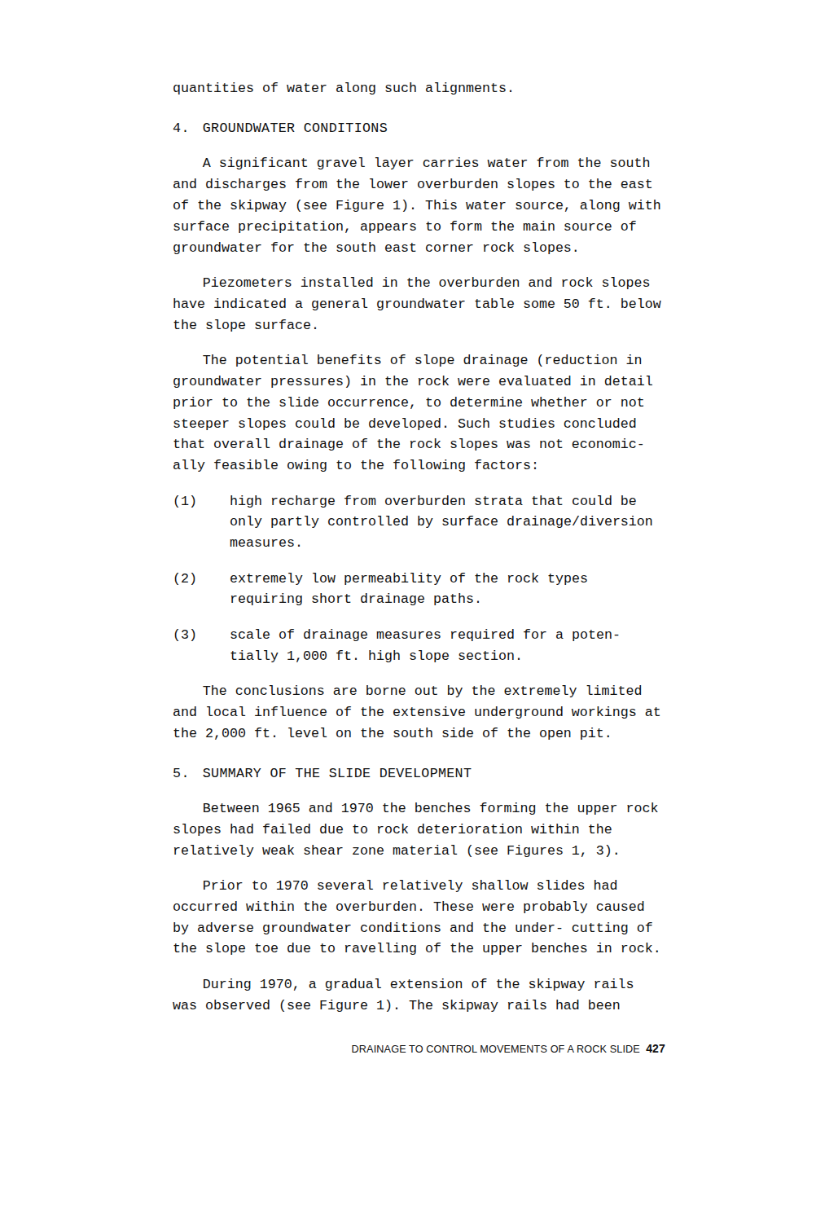quantities of water along such alignments.
4. GROUNDWATER CONDITIONS
A significant gravel layer carries water from the south and discharges from the lower overburden slopes to the east of the skipway (see Figure 1). This water source, along with surface precipitation, appears to form the main source of groundwater for the south east corner rock slopes.
Piezometers installed in the overburden and rock slopes have indicated a general groundwater table some 50 ft. below the slope surface.
The potential benefits of slope drainage (reduction in groundwater pressures) in the rock were evaluated in detail prior to the slide occurrence, to determine whether or not steeper slopes could be developed. Such studies concluded that overall drainage of the rock slopes was not economic- ally feasible owing to the following factors:
(1) high recharge from overburden strata that could be only partly controlled by surface drainage/diversion measures.
(2) extremely low permeability of the rock types requiring short drainage paths.
(3) scale of drainage measures required for a poten- tially 1,000 ft. high slope section.
The conclusions are borne out by the extremely limited and local influence of the extensive underground workings at the 2,000 ft. level on the south side of the open pit.
5. SUMMARY OF THE SLIDE DEVELOPMENT
Between 1965 and 1970 the benches forming the upper rock slopes had failed due to rock deterioration within the relatively weak shear zone material (see Figures 1, 3).
Prior to 1970 several relatively shallow slides had occurred within the overburden. These were probably caused by adverse groundwater conditions and the under- cutting of the slope toe due to ravelling of the upper benches in rock.
During 1970, a gradual extension of the skipway rails was observed (see Figure 1). The skipway rails had been
DRAINAGE TO CONTROL MOVEMENTS OF A ROCK SLIDE 427